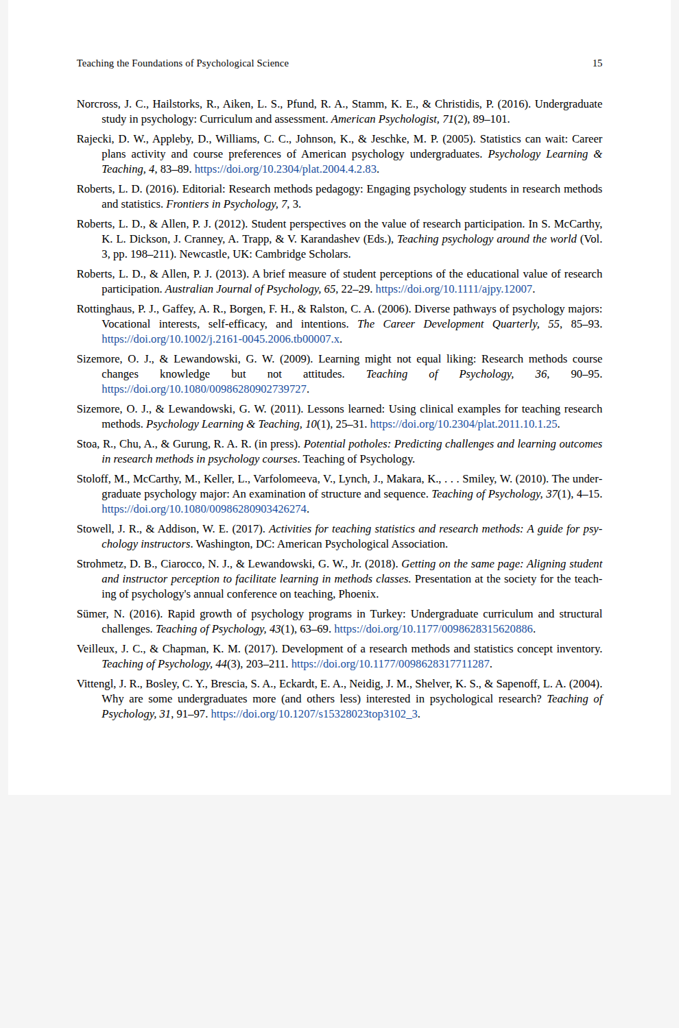Teaching the Foundations of Psychological Science 15
Norcross, J. C., Hailstorks, R., Aiken, L. S., Pfund, R. A., Stamm, K. E., & Christidis, P. (2016). Undergraduate study in psychology: Curriculum and assessment. American Psychologist, 71(2), 89–101.
Rajecki, D. W., Appleby, D., Williams, C. C., Johnson, K., & Jeschke, M. P. (2005). Statistics can wait: Career plans activity and course preferences of American psychology undergraduates. Psychology Learning & Teaching, 4, 83–89. https://doi.org/10.2304/plat.2004.4.2.83.
Roberts, L. D. (2016). Editorial: Research methods pedagogy: Engaging psychology students in research methods and statistics. Frontiers in Psychology, 7, 3.
Roberts, L. D., & Allen, P. J. (2012). Student perspectives on the value of research participation. In S. McCarthy, K. L. Dickson, J. Cranney, A. Trapp, & V. Karandashev (Eds.), Teaching psychology around the world (Vol. 3, pp. 198–211). Newcastle, UK: Cambridge Scholars.
Roberts, L. D., & Allen, P. J. (2013). A brief measure of student perceptions of the educational value of research participation. Australian Journal of Psychology, 65, 22–29. https://doi.org/10.1111/ajpy.12007.
Rottinghaus, P. J., Gaffey, A. R., Borgen, F. H., & Ralston, C. A. (2006). Diverse pathways of psychology majors: Vocational interests, self-efficacy, and intentions. The Career Development Quarterly, 55, 85–93. https://doi.org/10.1002/j.2161-0045.2006.tb00007.x.
Sizemore, O. J., & Lewandowski, G. W. (2009). Learning might not equal liking: Research methods course changes knowledge but not attitudes. Teaching of Psychology, 36, 90–95. https://doi.org/10.1080/00986280902739727.
Sizemore, O. J., & Lewandowski, G. W. (2011). Lessons learned: Using clinical examples for teaching research methods. Psychology Learning & Teaching, 10(1), 25–31. https://doi.org/10.2304/plat.2011.10.1.25.
Stoa, R., Chu, A., & Gurung, R. A. R. (in press). Potential potholes: Predicting challenges and learning outcomes in research methods in psychology courses. Teaching of Psychology.
Stoloff, M., McCarthy, M., Keller, L., Varfolomeeva, V., Lynch, J., Makara, K., . . . Smiley, W. (2010). The undergraduate psychology major: An examination of structure and sequence. Teaching of Psychology, 37(1), 4–15. https://doi.org/10.1080/00986280903426274.
Stowell, J. R., & Addison, W. E. (2017). Activities for teaching statistics and research methods: A guide for psychology instructors. Washington, DC: American Psychological Association.
Strohmetz, D. B., Ciarocco, N. J., & Lewandowski, G. W., Jr. (2018). Getting on the same page: Aligning student and instructor perception to facilitate learning in methods classes. Presentation at the society for the teaching of psychology's annual conference on teaching, Phoenix.
Sümer, N. (2016). Rapid growth of psychology programs in Turkey: Undergraduate curriculum and structural challenges. Teaching of Psychology, 43(1), 63–69. https://doi.org/10.1177/0098628315620886.
Veilleux, J. C., & Chapman, K. M. (2017). Development of a research methods and statistics concept inventory. Teaching of Psychology, 44(3), 203–211. https://doi.org/10.1177/0098628317711287.
Vittengl, J. R., Bosley, C. Y., Brescia, S. A., Eckardt, E. A., Neidig, J. M., Shelver, K. S., & Sapenoff, L. A. (2004). Why are some undergraduates more (and others less) interested in psychological research? Teaching of Psychology, 31, 91–97. https://doi.org/10.1207/s15328023top3102_3.